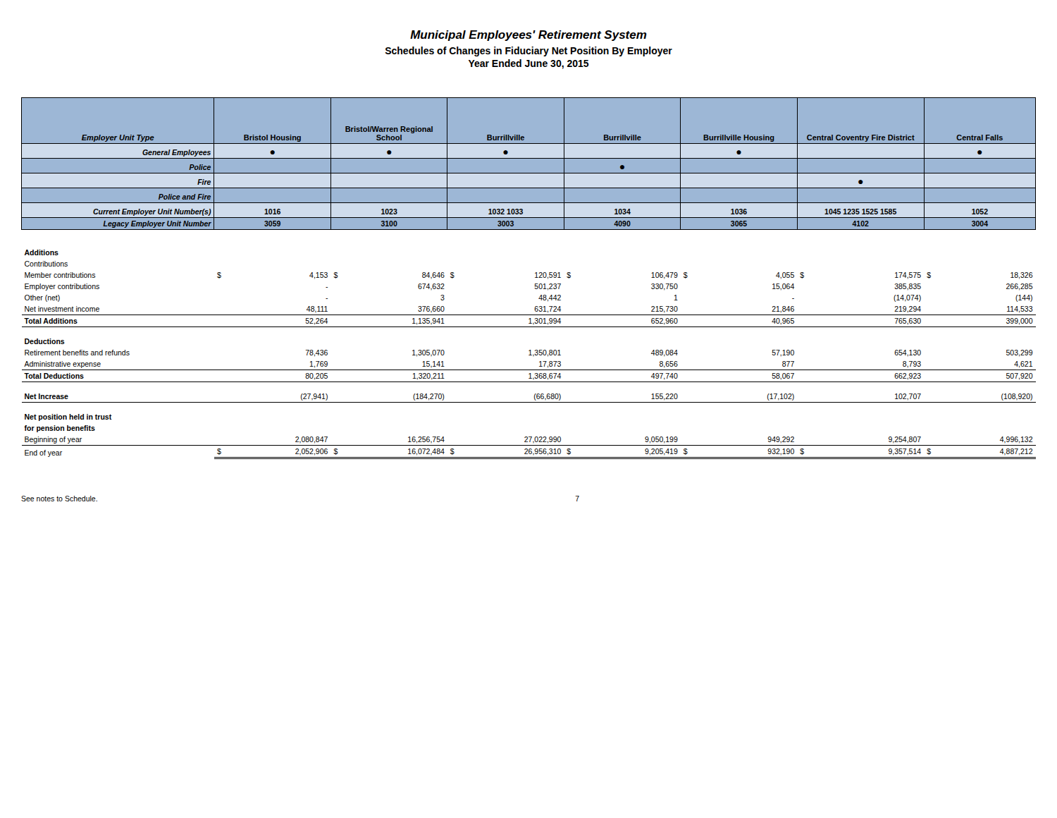Municipal Employees' Retirement System
Schedules of Changes in Fiduciary Net Position By Employer
Year Ended June 30, 2015
| Employer Unit Type | Bristol Housing | Bristol/Warren Regional School | Burrillville | Burrillville | Burrillville Housing | Central Coventry Fire District | Central Falls |
| General Employees | ● | ● | ● | | ● | | ● |
| Police | | | | ● | | | |
| Fire | | | | | | ● | |
| Police and Fire | | | | | | | |
| Current Employer Unit Number(s) | 1016 | 1023 | 1032 1033 | 1034 | 1036 | 1045 1235 1525 1585 | 1052 |
| Legacy Employer Unit Number | 3059 | 3100 | 3003 | 4090 | 3065 | 4102 | 3004 |
| Additions | |
| Contributions | |
| Member contributions | $ | 4,153 | $ | 84,646 | $ | 120,591 | $ | 106,479 | $ | 4,055 | $ | 174,575 | $ | 18,326 |
| Employer contributions | | - | | 674,632 | | 501,237 | | 330,750 | | 15,064 | | 385,835 | | 266,285 |
| Other (net) | | - | | 3 | | 48,442 | | 1 | | - | | (14,074) | | (144) |
| Net investment income | | 48,111 | | 376,660 | | 631,724 | | 215,730 | | 21,846 | | 219,294 | | 114,533 |
| Total Additions | | 52,264 | | 1,135,941 | | 1,301,994 | | 652,960 | | 40,965 | | 765,630 | | 399,000 |
| Deductions | |
| Retirement benefits and refunds | | 78,436 | | 1,305,070 | | 1,350,801 | | 489,084 | | 57,190 | | 654,130 | | 503,299 |
| Administrative expense | | 1,769 | | 15,141 | | 17,873 | | 8,656 | | 877 | | 8,793 | | 4,621 |
| Total Deductions | | 80,205 | | 1,320,211 | | 1,368,674 | | 497,740 | | 58,067 | | 662,923 | | 507,920 |
| Net Increase | | (27,941) | | (184,270) | | (66,680) | | 155,220 | | (17,102) | | 102,707 | | (108,920) |
| Net position held in trust | |
| for pension benefits | |
| Beginning of year | | 2,080,847 | | 16,256,754 | | 27,022,990 | | 9,050,199 | | 949,292 | | 9,254,807 | | 4,996,132 |
| End of year | $ | 2,052,906 | $ | 16,072,484 | $ | 26,956,310 | $ | 9,205,419 | $ | 932,190 | $ | 9,357,514 | $ | 4,887,212 |
See notes to Schedule. 7